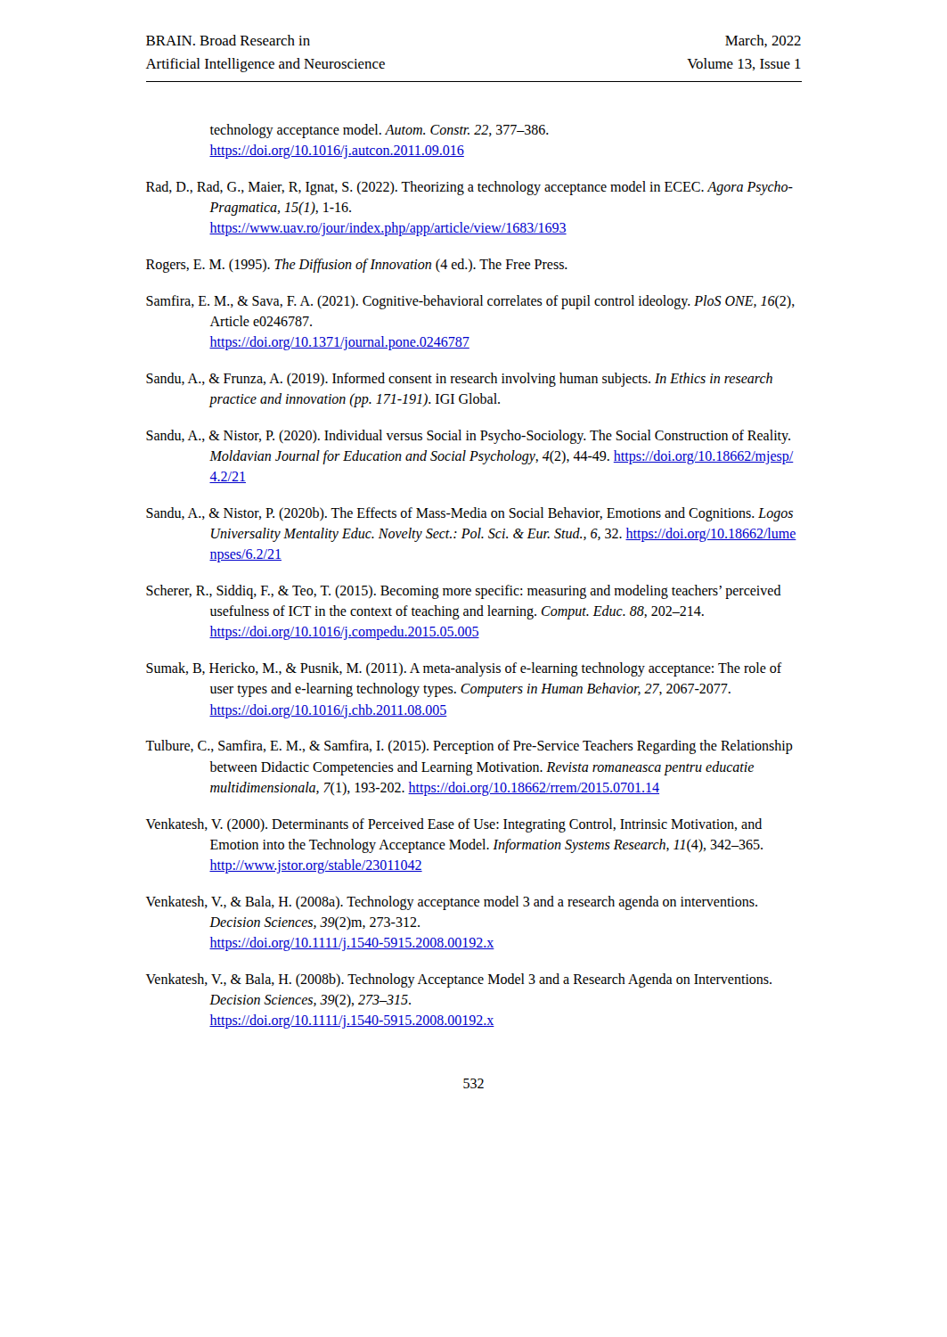BRAIN. Broad Research in
Artificial Intelligence and Neuroscience
March, 2022
Volume 13, Issue 1
technology acceptance model. Autom. Constr. 22, 377–386.
https://doi.org/10.1016/j.autcon.2011.09.016
Rad, D., Rad, G., Maier, R, Ignat, S. (2022). Theorizing a technology acceptance model in ECEC. Agora Psycho-Pragmatica, 15(1), 1-16.
https://www.uav.ro/jour/index.php/app/article/view/1683/1693
Rogers, E. M. (1995). The Diffusion of Innovation (4 ed.). The Free Press.
Samfira, E. M., & Sava, F. A. (2021). Cognitive-behavioral correlates of pupil control ideology. PloS ONE, 16(2), Article e0246787.
https://doi.org/10.1371/journal.pone.0246787
Sandu, A., & Frunza, A. (2019). Informed consent in research involving human subjects. In Ethics in research practice and innovation (pp. 171-191). IGI Global.
Sandu, A., & Nistor, P. (2020). Individual versus Social in Psycho-Sociology. The Social Construction of Reality. Moldavian Journal for Education and Social Psychology, 4(2), 44-49. https://doi.org/10.18662/mjesp/4.2/21
Sandu, A., & Nistor, P. (2020b). The Effects of Mass-Media on Social Behavior, Emotions and Cognitions. Logos Universality Mentality Educ. Novelty Sect.: Pol. Sci. & Eur. Stud., 6, 32. https://doi.org/10.18662/lumenpses/6.2/21
Scherer, R., Siddiq, F., & Teo, T. (2015). Becoming more specific: measuring and modeling teachers’ perceived usefulness of ICT in the context of teaching and learning. Comput. Educ. 88, 202–214.
https://doi.org/10.1016/j.compedu.2015.05.005
Sumak, B, Hericko, M., & Pusnik, M. (2011). A meta-analysis of e-learning technology acceptance: The role of user types and e-learning technology types. Computers in Human Behavior, 27, 2067-2077.
https://doi.org/10.1016/j.chb.2011.08.005
Tulbure, C., Samfira, E. M., & Samfira, I. (2015). Perception of Pre-Service Teachers Regarding the Relationship between Didactic Competencies and Learning Motivation. Revista romaneasca pentru educatie multidimensionala, 7(1), 193-202. https://doi.org/10.18662/rrem/2015.0701.14
Venkatesh, V. (2000). Determinants of Perceived Ease of Use: Integrating Control, Intrinsic Motivation, and Emotion into the Technology Acceptance Model. Information Systems Research, 11(4), 342–365.
http://www.jstor.org/stable/23011042
Venkatesh, V., & Bala, H. (2008a). Technology acceptance model 3 and a research agenda on interventions. Decision Sciences, 39(2)m, 273-312.
https://doi.org/10.1111/j.1540-5915.2008.00192.x
Venkatesh, V., & Bala, H. (2008b). Technology Acceptance Model 3 and a Research Agenda on Interventions. Decision Sciences, 39(2), 273–315.
https://doi.org/10.1111/j.1540-5915.2008.00192.x
532